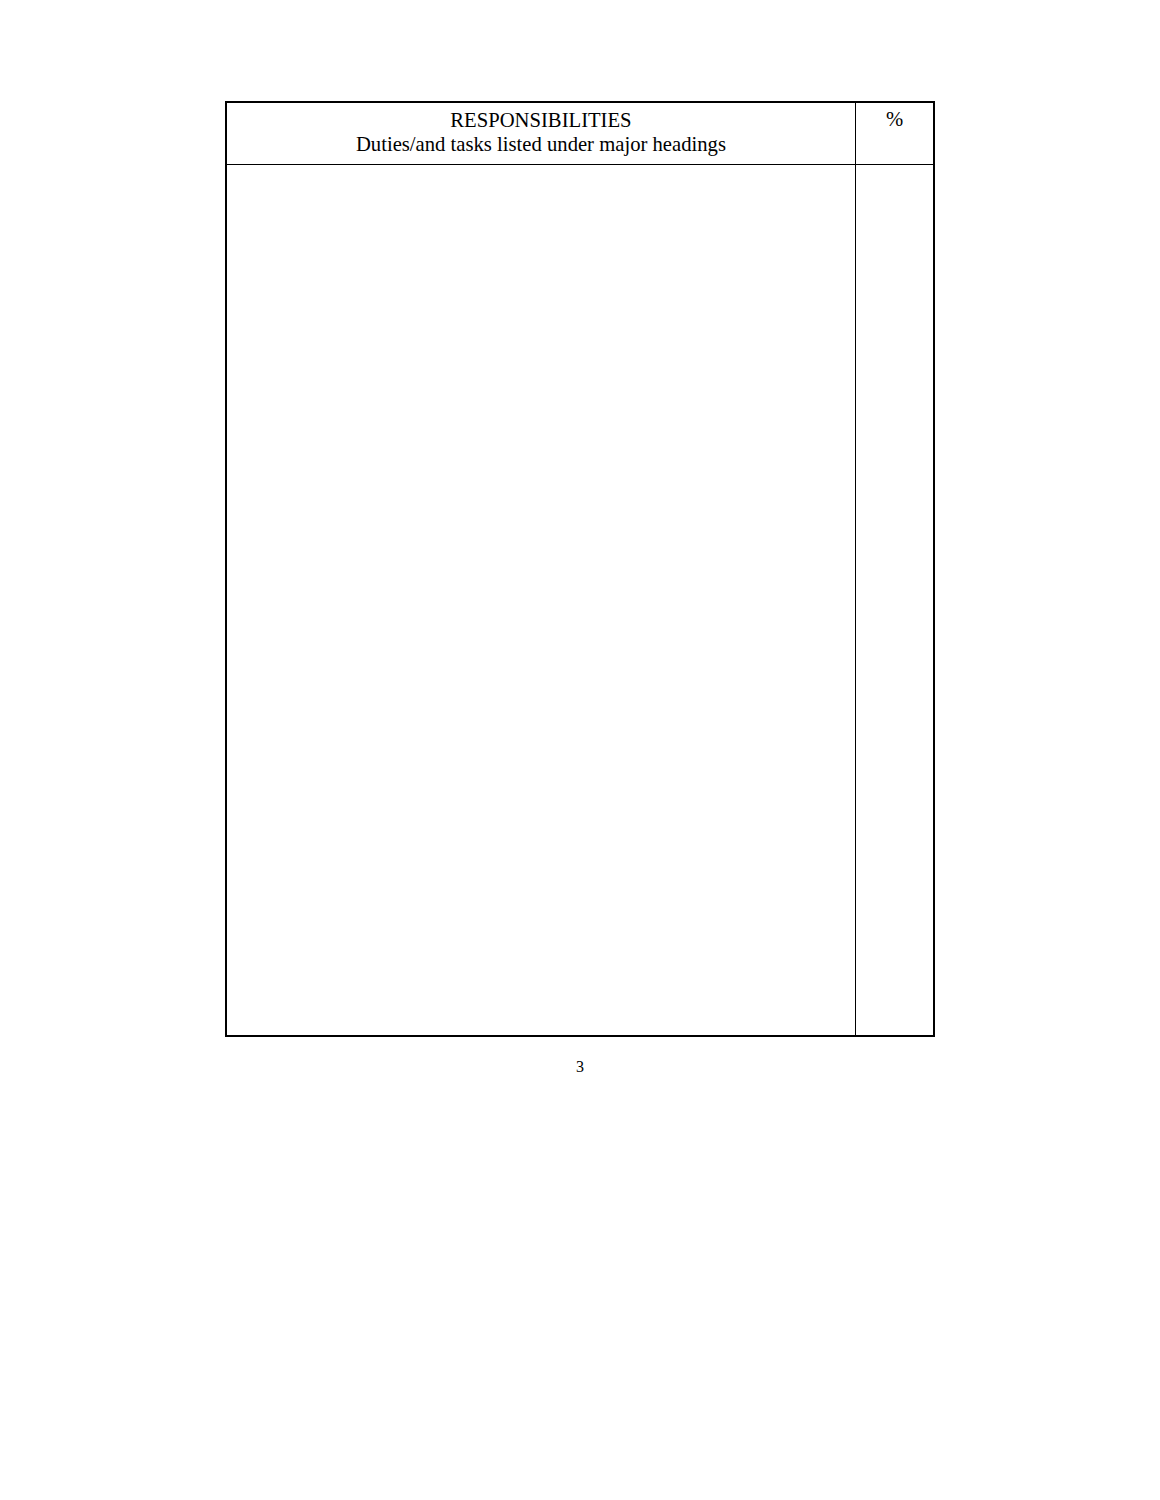| RESPONSIBILITIES Duties/and tasks listed under major headings | % |
| --- | --- |
3